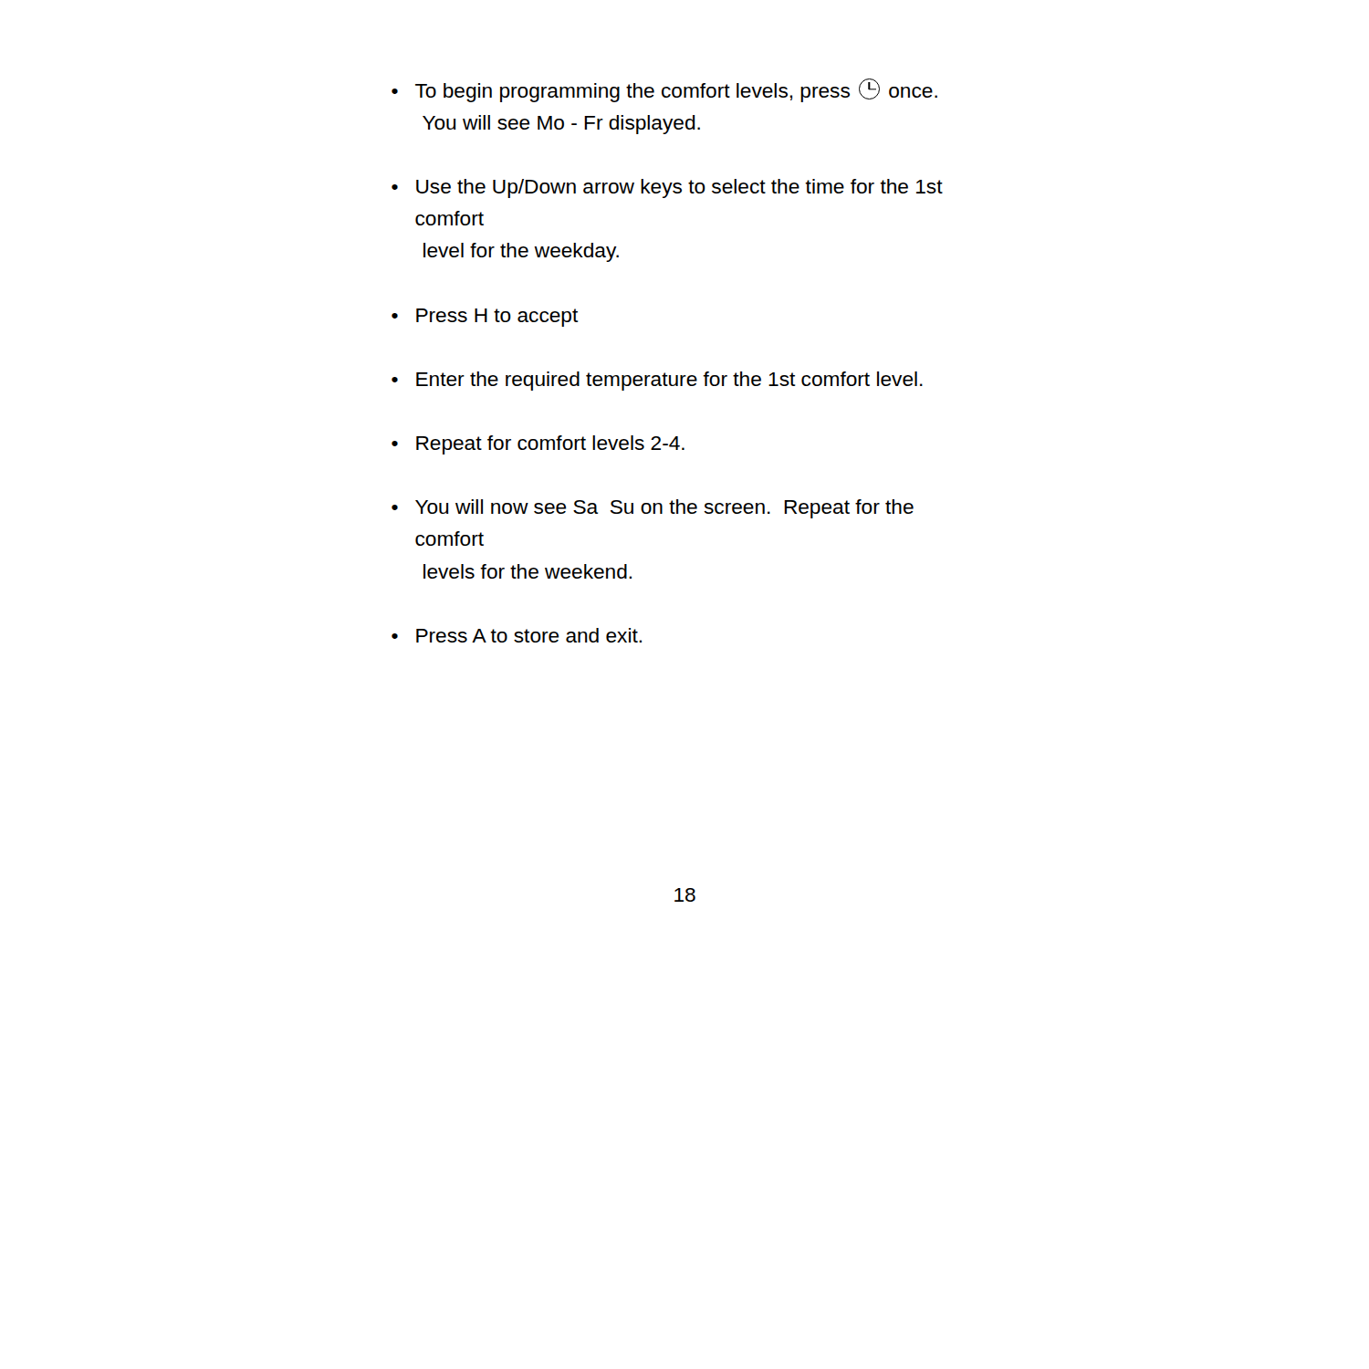To begin programming the comfort levels, press once. You will see Mo - Fr displayed.
Use the Up/Down arrow keys to select the time for the 1st comfort level for the weekday.
Press H to accept
Enter the required temperature for the 1st comfort level.
Repeat for comfort levels 2-4.
You will now see Sa Su on the screen. Repeat for the comfort levels for the weekend.
Press A to store and exit.
18